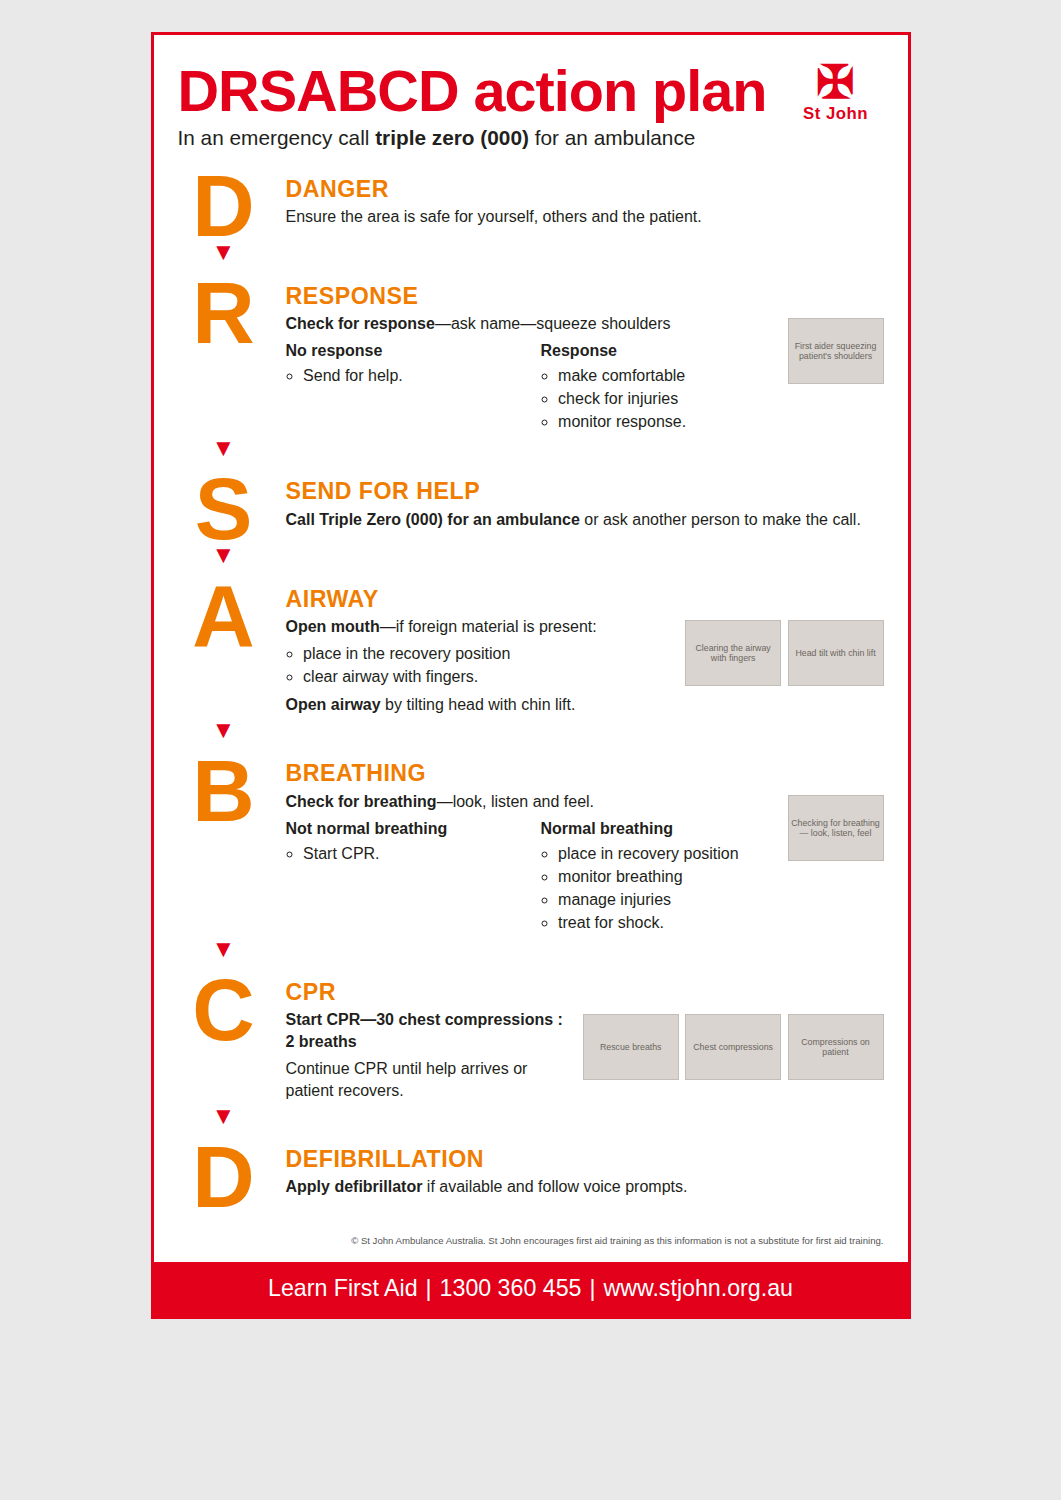DRSABCD action plan
In an emergency call triple zero (000) for an ambulance
✠ St John
D
Danger
Ensure the area is safe for yourself, others and the patient.
▼
R
Response
Check for response—ask name—squeeze shoulders
No response
Send for help.
Response
make comfortable
check for injuries
monitor response.
First aider squeezing patient's shoulders
▼
S
Send for help
Call Triple Zero (000) for an ambulance or ask another person to make the call.
▼
A
Airway
Open mouth—if foreign material is present:
place in the recovery position
clear airway with fingers.
Open airway by tilting head with chin lift.
Clearing the airway with fingers
Head tilt with chin lift
▼
B
Breathing
Check for breathing—look, listen and feel.
Not normal breathing
Start CPR.
Normal breathing
place in recovery position
monitor breathing
manage injuries
treat for shock.
Checking for breathing — look, listen, feel
▼
C
CPR
Start CPR—30 chest compressions : 2 breaths
Continue CPR until help arrives or patient recovers.
Rescue breaths
Chest compressions
Compressions on patient
▼
D
Defibrillation
Apply defibrillator if available and follow voice prompts.
© St John Ambulance Australia. St John encourages first aid training as this information is not a substitute for first aid training.
Learn First Aid|1300 360 455|www.stjohn.org.au